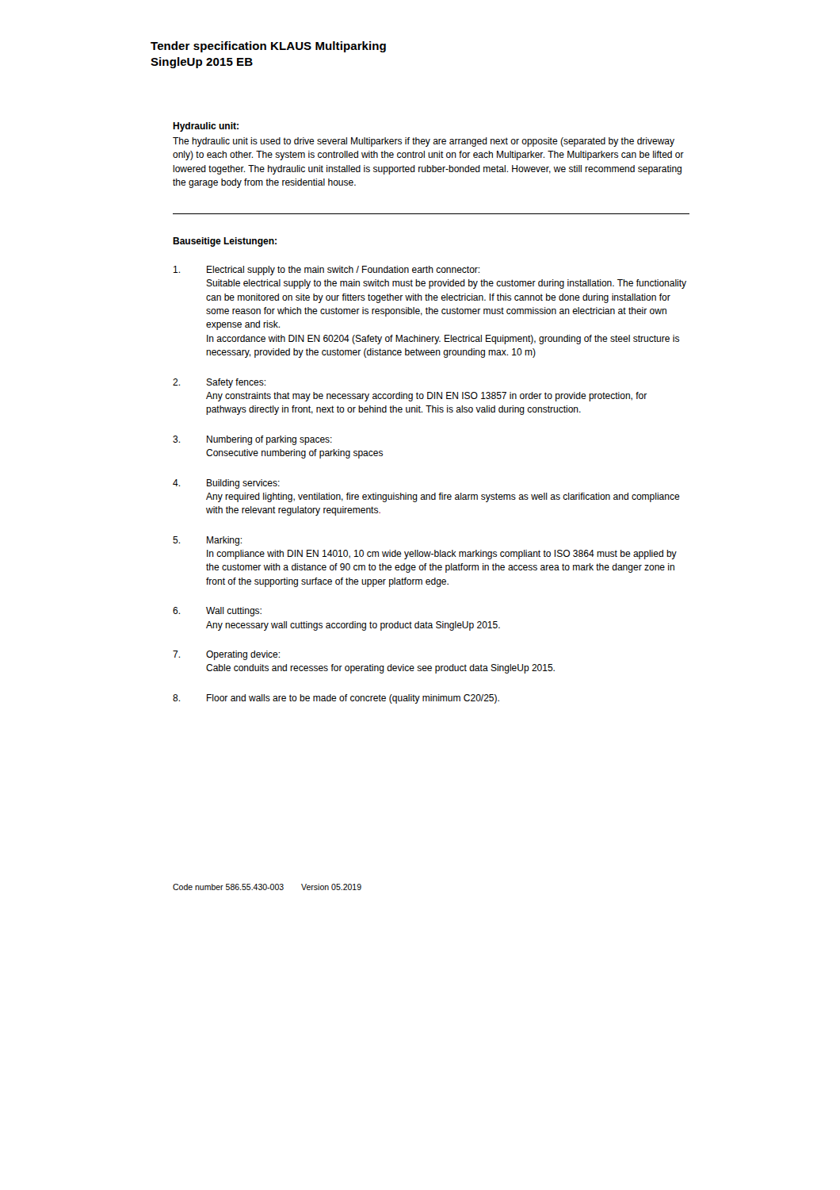Tender specification KLAUS Multiparking
SingleUp 2015 EB
Hydraulic unit:
The hydraulic unit is used to drive several Multiparkers if they are arranged next or opposite (separated by the driveway only) to each other. The system is controlled with the control unit on for each Multiparker. The Multiparkers can be lifted or lowered together. The hydraulic unit installed is supported rubber-bonded metal. However, we still recommend separating the garage body from the residential house.
Bauseitige Leistungen:
1. Electrical supply to the main switch / Foundation earth connector: Suitable electrical supply to the main switch must be provided by the customer during installation. The functionality can be monitored on site by our fitters together with the electrician. If this cannot be done during installation for some reason for which the customer is responsible, the customer must commission an electrician at their own expense and risk.
In accordance with DIN EN 60204 (Safety of Machinery. Electrical Equipment), grounding of the steel structure is necessary, provided by the customer (distance between grounding max. 10 m)
2. Safety fences: Any constraints that may be necessary according to DIN EN ISO 13857 in order to provide protection, for pathways directly in front, next to or behind the unit. This is also valid during construction.
3. Numbering of parking spaces: Consecutive numbering of parking spaces
4. Building services: Any required lighting, ventilation, fire extinguishing and fire alarm systems as well as clarification and compliance with the relevant regulatory requirements.
5. Marking: In compliance with DIN EN 14010, 10 cm wide yellow-black markings compliant to ISO 3864 must be applied by the customer with a distance of 90 cm to the edge of the platform in the access area to mark the danger zone in front of the supporting surface of the upper platform edge.
6. Wall cuttings: Any necessary wall cuttings according to product data SingleUp 2015.
7. Operating device: Cable conduits and recesses for operating device see product data SingleUp 2015.
8. Floor and walls are to be made of concrete (quality minimum C20/25).
Code number 586.55.430-003Version 05.2019